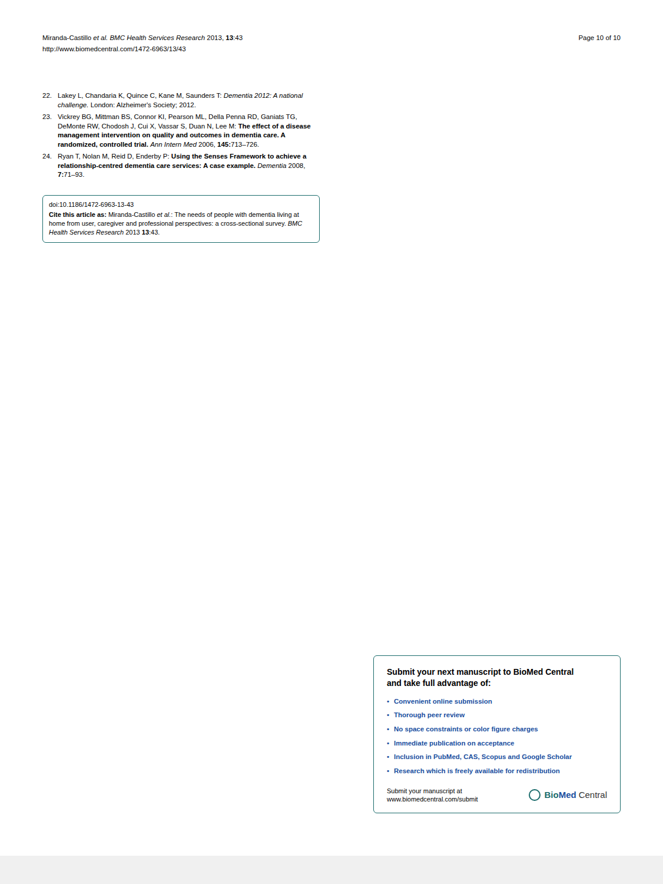Miranda-Castillo et al. BMC Health Services Research 2013, 13:43
http://www.biomedcentral.com/1472-6963/13/43
Page 10 of 10
Lakey L, Chandaria K, Quince C, Kane M, Saunders T: Dementia 2012: A national challenge. London: Alzheimer's Society; 2012.
Vickrey BG, Mittman BS, Connor KI, Pearson ML, Della Penna RD, Ganiats TG, DeMonte RW, Chodosh J, Cui X, Vassar S, Duan N, Lee M: The effect of a disease management intervention on quality and outcomes in dementia care. A randomized, controlled trial. Ann Intern Med 2006, 145: 713–726.
Ryan T, Nolan M, Reid D, Enderby P: Using the Senses Framework to achieve a relationship-centred dementia care services: A case example. Dementia 2008, 7: 71–93.
doi:10.1186/1472-6963-13-43
Cite this article as: Miranda-Castillo et al.: The needs of people with dementia living at home from user, caregiver and professional perspectives: a cross-sectional survey. BMC Health Services Research 2013 13:43.
Submit your next manuscript to BioMed Central
and take full advantage of:
Convenient online submission
Thorough peer review
No space constraints or color figure charges
Immediate publication on acceptance
Inclusion in PubMed, CAS, Scopus and Google Scholar
Research which is freely available for redistribution
Submit your manuscript at
www.biomedcentral.com/submit
Bio Med Central